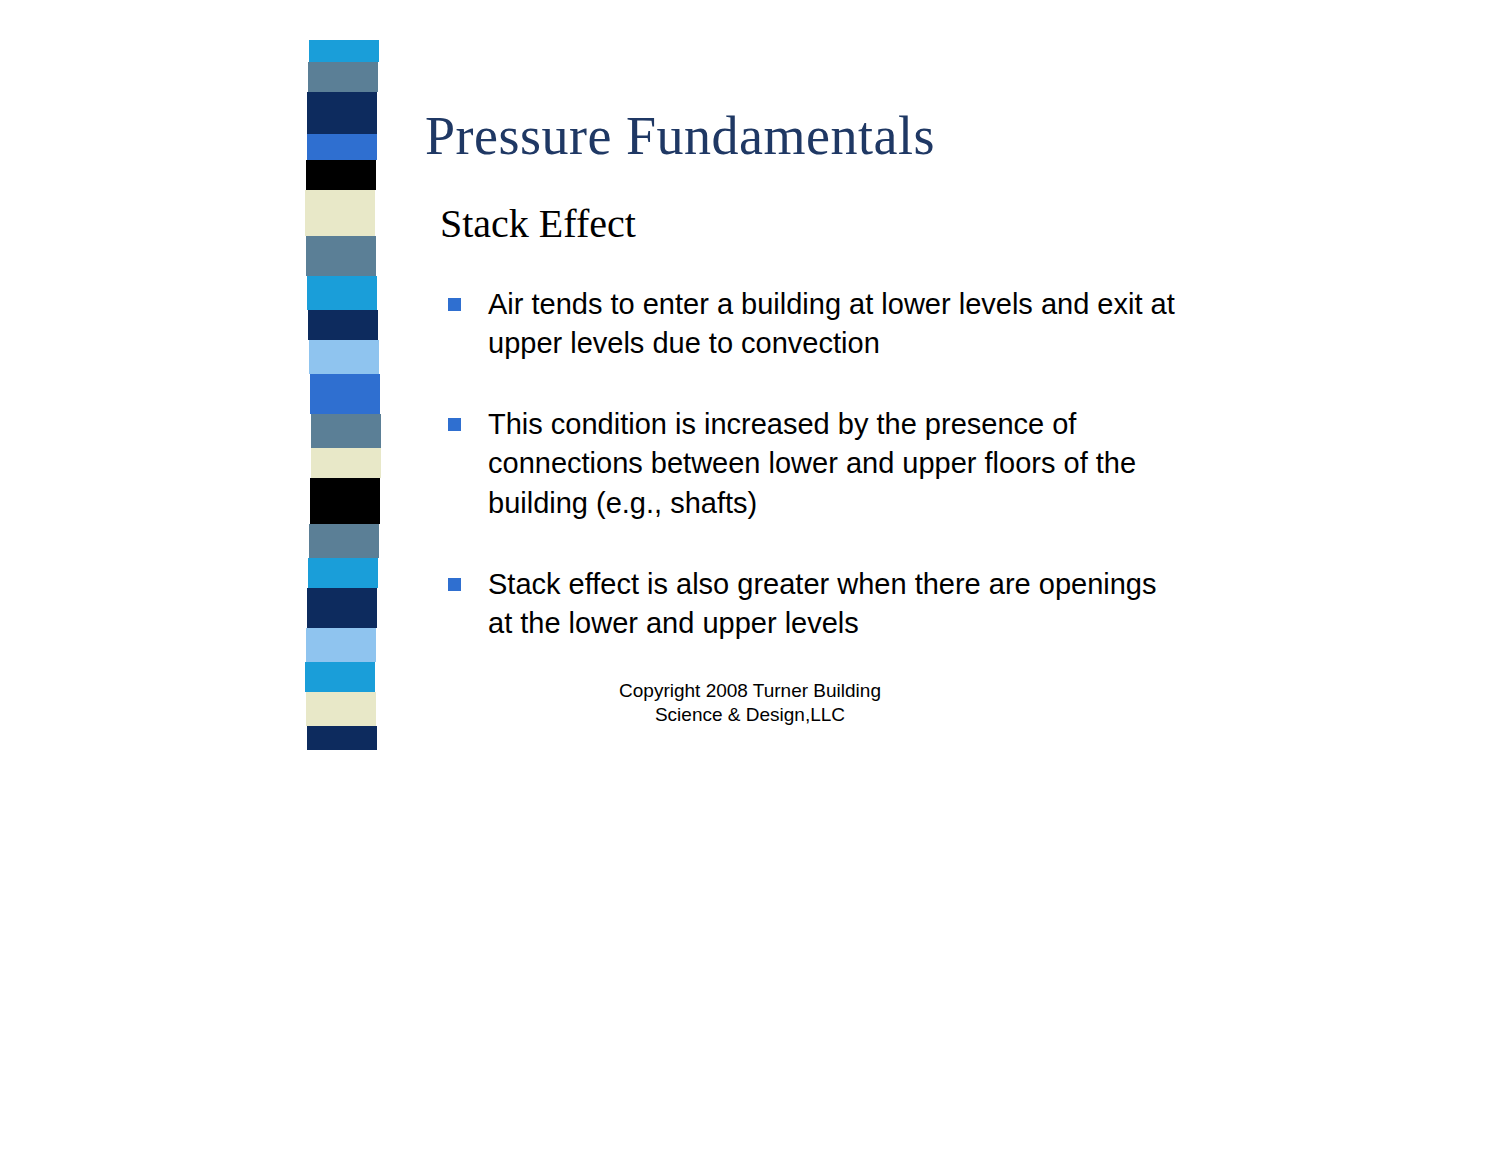Pressure Fundamentals
Stack Effect
Air tends to enter a building at lower levels and exit at upper levels due to convection
This condition is increased by the presence of connections between lower and upper floors of the building (e.g., shafts)
Stack effect is also greater when there are openings at the lower and upper levels
Copyright 2008 Turner Building
Science & Design,LLC